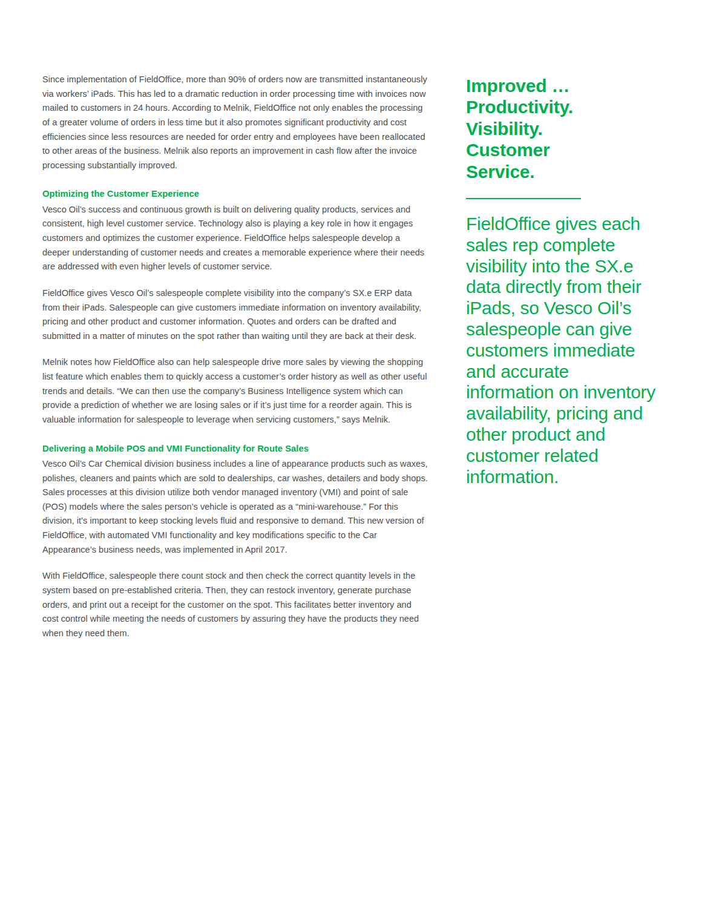Since implementation of FieldOffice, more than 90% of orders now are transmitted instantaneously via workers’ iPads. This has led to a dramatic reduction in order processing time with invoices now mailed to customers in 24 hours. According to Melnik, FieldOffice not only enables the processing of a greater volume of orders in less time but it also promotes significant productivity and cost efficiencies since less resources are needed for order entry and employees have been reallocated to other areas of the business. Melnik also reports an improvement in cash flow after the invoice processing substantially improved.
Optimizing the Customer Experience
Vesco Oil’s success and continuous growth is built on delivering quality products, services and consistent, high level customer service. Technology also is playing a key role in how it engages customers and optimizes the customer experience. FieldOffice helps salespeople develop a deeper understanding of customer needs and creates a memorable experience where their needs are addressed with even higher levels of customer service.
FieldOffice gives Vesco Oil’s salespeople complete visibility into the company’s SX.e ERP data from their iPads. Salespeople can give customers immediate information on inventory availability, pricing and other product and customer information. Quotes and orders can be drafted and submitted in a matter of minutes on the spot rather than waiting until they are back at their desk.
Melnik notes how FieldOffice also can help salespeople drive more sales by viewing the shopping list feature which enables them to quickly access a customer’s order history as well as other useful trends and details. “We can then use the company’s Business Intelligence system which can provide a prediction of whether we are losing sales or if it’s just time for a reorder again. This is valuable information for salespeople to leverage when servicing customers,” says Melnik.
Delivering a Mobile POS and VMI Functionality for Route Sales
Vesco Oil’s Car Chemical division business includes a line of appearance products such as waxes, polishes, cleaners and paints which are sold to dealerships, car washes, detailers and body shops. Sales processes at this division utilize both vendor managed inventory (VMI) and point of sale (POS) models where the sales person’s vehicle is operated as a “mini-warehouse.” For this division, it’s important to keep stocking levels fluid and responsive to demand. This new version of FieldOffice, with automated VMI functionality and key modifications specific to the Car Appearance’s business needs, was implemented in April 2017.
With FieldOffice, salespeople there count stock and then check the correct quantity levels in the system based on pre-established criteria. Then, they can restock inventory, generate purchase orders, and print out a receipt for the customer on the spot. This facilitates better inventory and cost control while meeting the needs of customers by assuring they have the products they need when they need them.
Improved …
Productivity.
Visibility.
Customer
Service.
FieldOffice gives each sales rep complete visibility into the SX.e data directly from their iPads, so Vesco Oil’s salespeople can give customers immediate and accurate information on inventory availability, pricing and other product and customer related information.